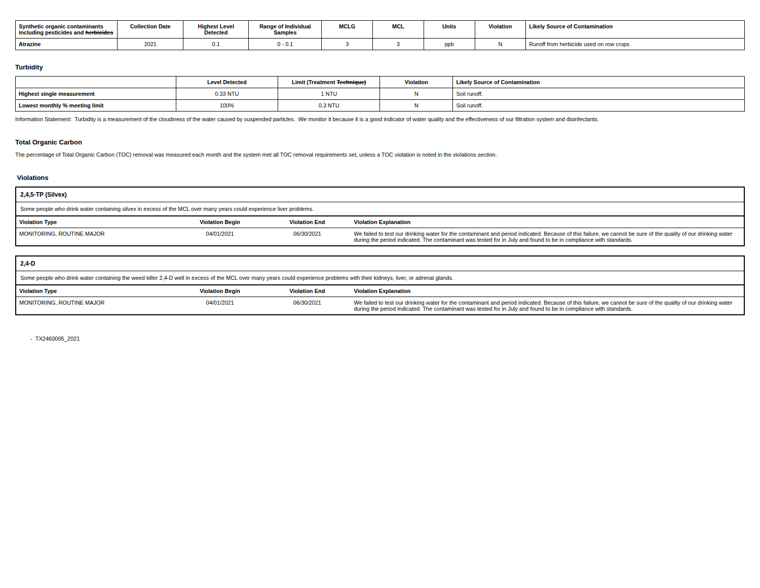| Synthetic organic contaminants including pesticides and herbicides | Collection Date | Highest Level Detected | Range of Individual Samples | MCLG | MCL | Units | Violation | Likely Source of Contamination |
| --- | --- | --- | --- | --- | --- | --- | --- | --- |
| Atrazine | 2021 | 0.1 | 0 - 0.1 | 3 | 3 | ppb | N | Runoff from herbicide used on row crops. |
Turbidity
| | Level Detected | Limit (Treatment Technique) | Violation | Likely Source of Contamination |
| --- | --- | --- | --- | --- |
| Highest single measurement | 0.33 NTU | 1 NTU | N | Soil runoff. |
| Lowest monthly % meeting limit | 100% | 0.3 NTU | N | Soil runoff. |
Information Statement: Turbidity is a measurement of the cloudiness of the water caused by suspended particles. We monitor it because it is a good indicator of water quality and the effectiveness of our filtration system and disinfectants.
Total Organic Carbon
The percentage of Total Organic Carbon (TOC) removal was measured each month and the system met all TOC removal requirements set, unless a TOC violation is noted in the violations section.
Violations
2,4,5-TP (Silvex)
Some people who drink water containing silvex in excess of the MCL over many years could experience liver problems.
| Violation Type | Violation Begin | Violation End | Violation Explanation |
| --- | --- | --- | --- |
| MONITORING, ROUTINE MAJOR | 04/01/2021 | 06/30/2021 | We failed to test our drinking water for the contaminant and period indicated. Because of this failure, we cannot be sure of the quality of our drinking water during the period indicated. The contaminant was tested for in July and found to be in compliance with standards. |
2,4-D
Some people who drink water containing the weed killer 2,4-D well in excess of the MCL over many years could experience problems with their kidneys, liver, or adrenal glands.
| Violation Type | Violation Begin | Violation End | Violation Explanation |
| --- | --- | --- | --- |
| MONITORING, ROUTINE MAJOR | 04/01/2021 | 06/30/2021 | We failed to test our drinking water for the contaminant and period indicated. Because of this failure, we cannot be sure of the quality of our drinking water during the period indicated. The contaminant was tested for in July and found to be in compliance with standards. |
- TX2460005_2021